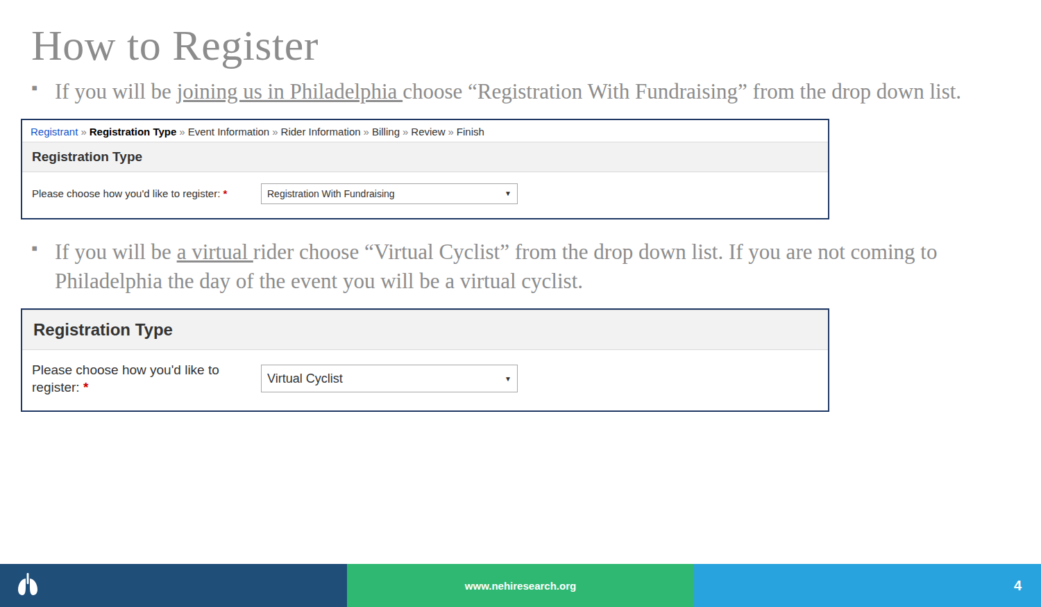How to Register
If you will be joining us in Philadelphia choose “Registration With Fundraising” from the drop down list.
Registrant»Registration Type»Event Information»Rider Information»Billing»Review»Finish
Registration Type
Please choose how you'd like to register: *
Registration With Fundraising▼
If you will be a virtual rider choose “Virtual Cyclist” from the drop down list. If you are not coming to Philadelphia the day of the event you will be a virtual cyclist.
Registration Type
Please choose how you'd like to
register: *
Virtual Cyclist▼
www.nehiresearch.org
4